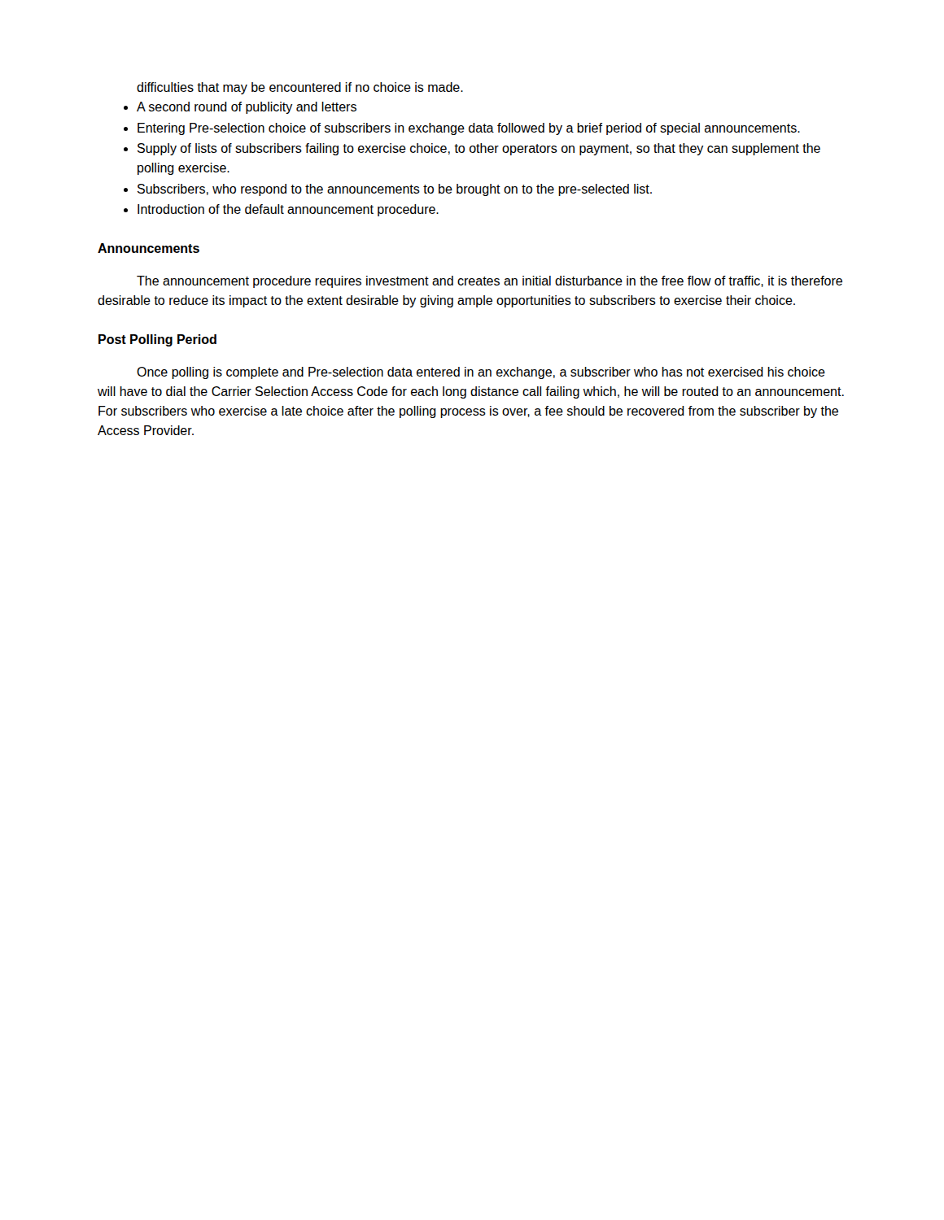difficulties that may be encountered if no choice is made.
A second round of publicity and letters
Entering Pre-selection choice of subscribers in exchange data followed by a brief period of special announcements.
Supply of lists of subscribers failing to exercise choice, to other operators on payment, so that they can supplement the polling exercise.
Subscribers, who respond to the announcements to be brought on to the pre-selected list.
Introduction of the default announcement procedure.
Announcements
The announcement procedure requires investment and creates an initial disturbance in the free flow of traffic, it is therefore desirable to reduce its impact to the extent desirable by giving ample opportunities to subscribers to exercise their choice.
Post Polling Period
Once polling is complete and Pre-selection data entered in an exchange, a subscriber who has not exercised his choice will have to dial the Carrier Selection Access Code for each long distance call failing which, he will be routed to an announcement. For subscribers who exercise a late choice after the polling process is over, a fee should be recovered from the subscriber by the Access Provider.